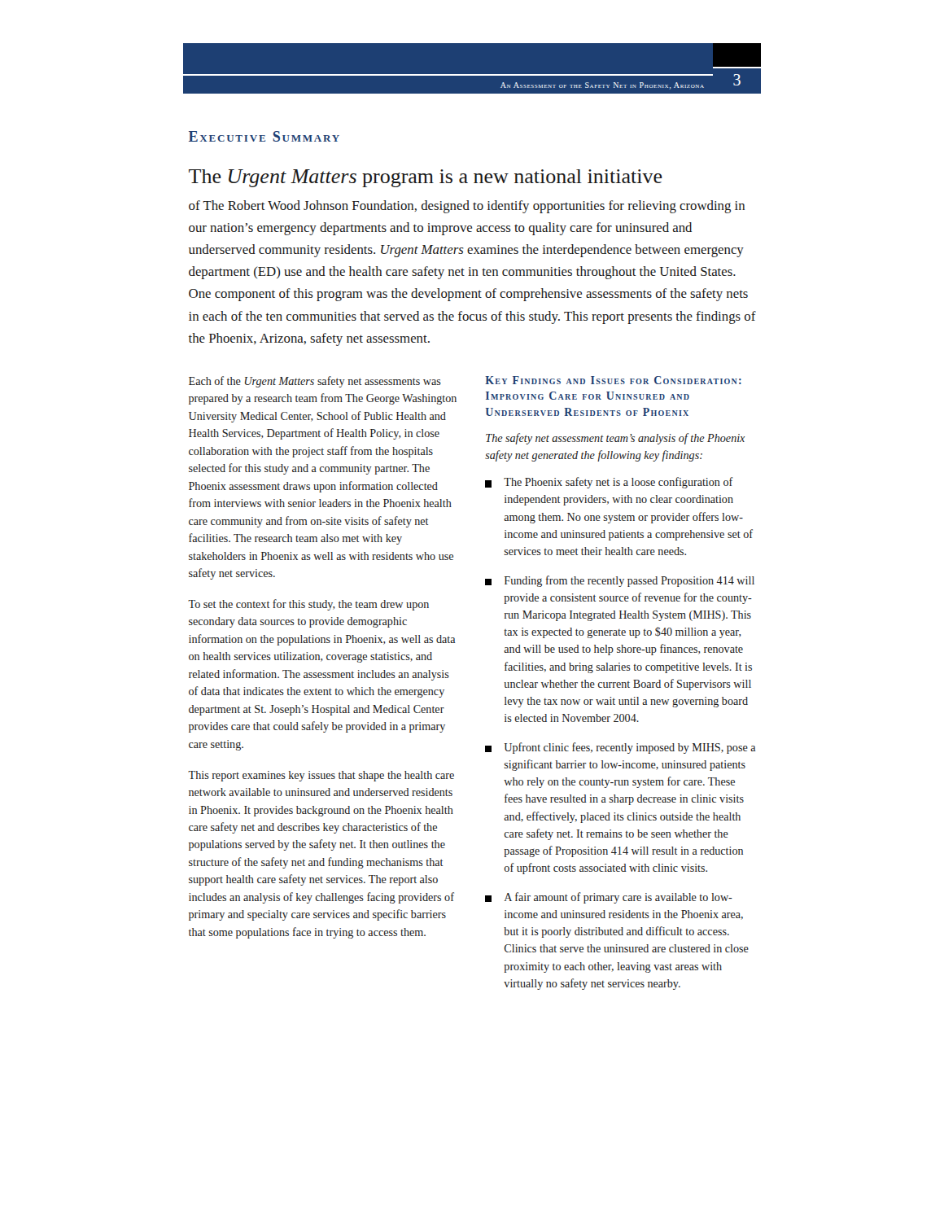An Assessment of the Safety Net in Phoenix, Arizona
3
Executive Summary
The Urgent Matters program is a new national initiative of The Robert Wood Johnson Foundation, designed to identify opportunities for relieving crowding in our nation’s emergency departments and to improve access to quality care for uninsured and underserved community residents. Urgent Matters examines the interdependence between emergency department (ED) use and the health care safety net in ten communities throughout the United States. One component of this program was the development of comprehensive assessments of the safety nets in each of the ten communities that served as the focus of this study. This report presents the findings of the Phoenix, Arizona, safety net assessment.
Each of the Urgent Matters safety net assessments was prepared by a research team from The George Washington University Medical Center, School of Public Health and Health Services, Department of Health Policy, in close collaboration with the project staff from the hospitals selected for this study and a community partner. The Phoenix assessment draws upon information collected from interviews with senior leaders in the Phoenix health care community and from on-site visits of safety net facilities. The research team also met with key stakeholders in Phoenix as well as with residents who use safety net services.
To set the context for this study, the team drew upon secondary data sources to provide demographic information on the populations in Phoenix, as well as data on health services utilization, coverage statistics, and related information. The assessment includes an analysis of data that indicates the extent to which the emergency department at St. Joseph’s Hospital and Medical Center provides care that could safely be provided in a primary care setting.
This report examines key issues that shape the health care network available to uninsured and underserved residents in Phoenix. It provides background on the Phoenix health care safety net and describes key characteristics of the populations served by the safety net. It then outlines the structure of the safety net and funding mechanisms that support health care safety net services. The report also includes an analysis of key challenges facing providers of primary and specialty care services and specific barriers that some populations face in trying to access them.
Key Findings and Issues for Consideration: Improving Care for Uninsured and Underserved Residents of Phoenix
The safety net assessment team’s analysis of the Phoenix safety net generated the following key findings:
The Phoenix safety net is a loose configuration of independent providers, with no clear coordination among them. No one system or provider offers low-income and uninsured patients a comprehensive set of services to meet their health care needs.
Funding from the recently passed Proposition 414 will provide a consistent source of revenue for the county-run Maricopa Integrated Health System (MIHS). This tax is expected to generate up to $40 million a year, and will be used to help shore-up finances, renovate facilities, and bring salaries to competitive levels. It is unclear whether the current Board of Supervisors will levy the tax now or wait until a new governing board is elected in November 2004.
Upfront clinic fees, recently imposed by MIHS, pose a significant barrier to low-income, uninsured patients who rely on the county-run system for care. These fees have resulted in a sharp decrease in clinic visits and, effectively, placed its clinics outside the health care safety net. It remains to be seen whether the passage of Proposition 414 will result in a reduction of upfront costs associated with clinic visits.
A fair amount of primary care is available to low-income and uninsured residents in the Phoenix area, but it is poorly distributed and difficult to access. Clinics that serve the uninsured are clustered in close proximity to each other, leaving vast areas with virtually no safety net services nearby.